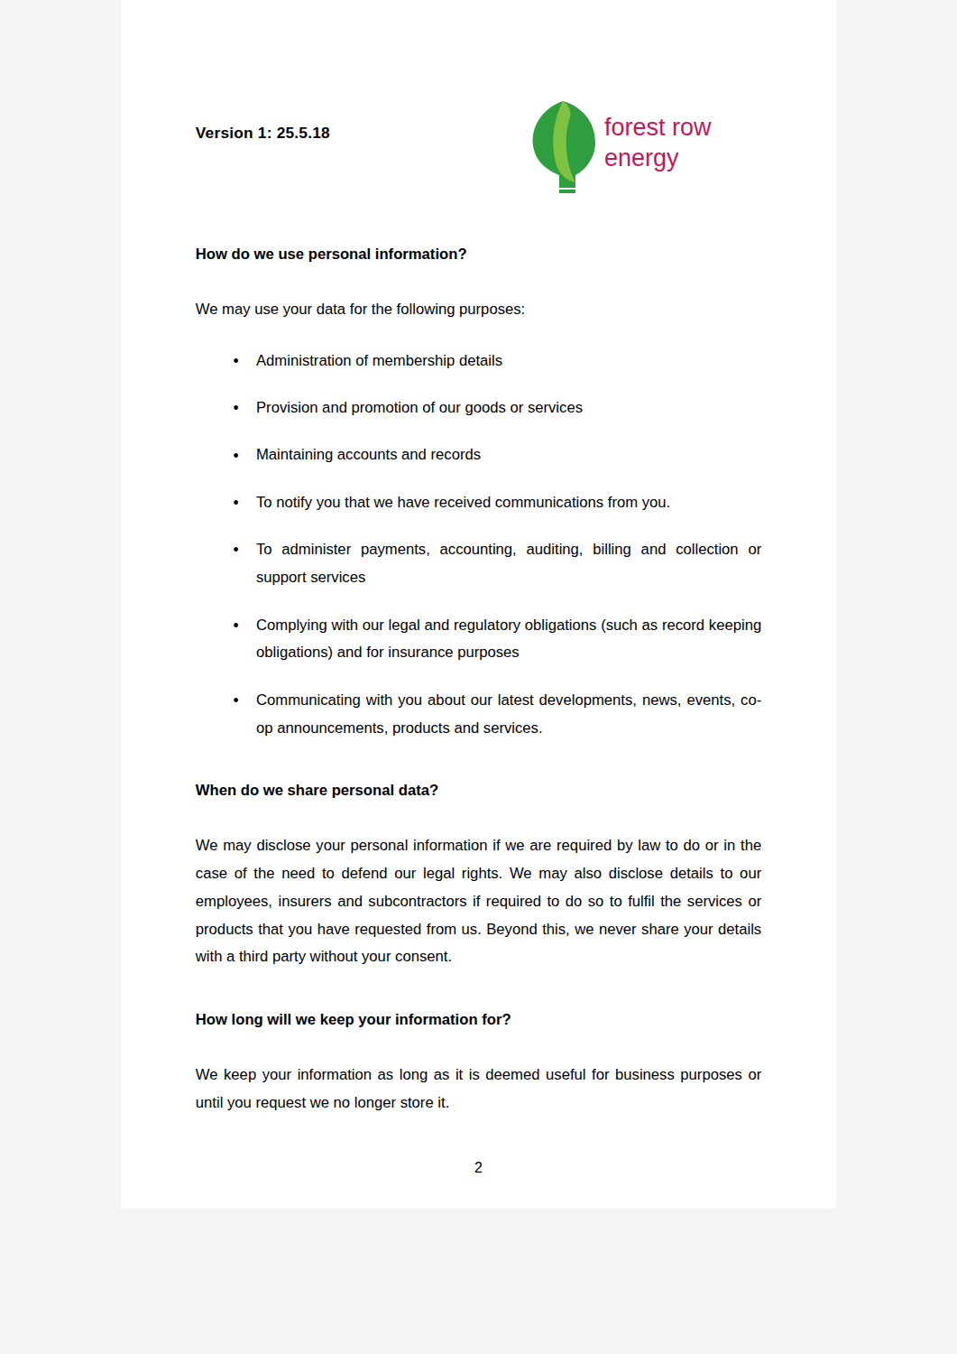Version 1: 25.5.18
forest row energy
How do we use personal information?
We may use your data for the following purposes:
Administration of membership details
Provision and promotion of our goods or services
Maintaining accounts and records
To notify you that we have received communications from you.
To administer payments, accounting, auditing, billing and collection or support services
Complying with our legal and regulatory obligations (such as record keeping obligations) and for insurance purposes
Communicating with you about our latest developments, news, events, co-op announcements, products and services.
When do we share personal data?
We may disclose your personal information if we are required by law to do or in the case of the need to defend our legal rights. We may also disclose details to our employees, insurers and subcontractors if required to do so to fulfil the services or products that you have requested from us. Beyond this, we never share your details with a third party without your consent.
How long will we keep your information for?
We keep your information as long as it is deemed useful for business purposes or until you request we no longer store it.
2